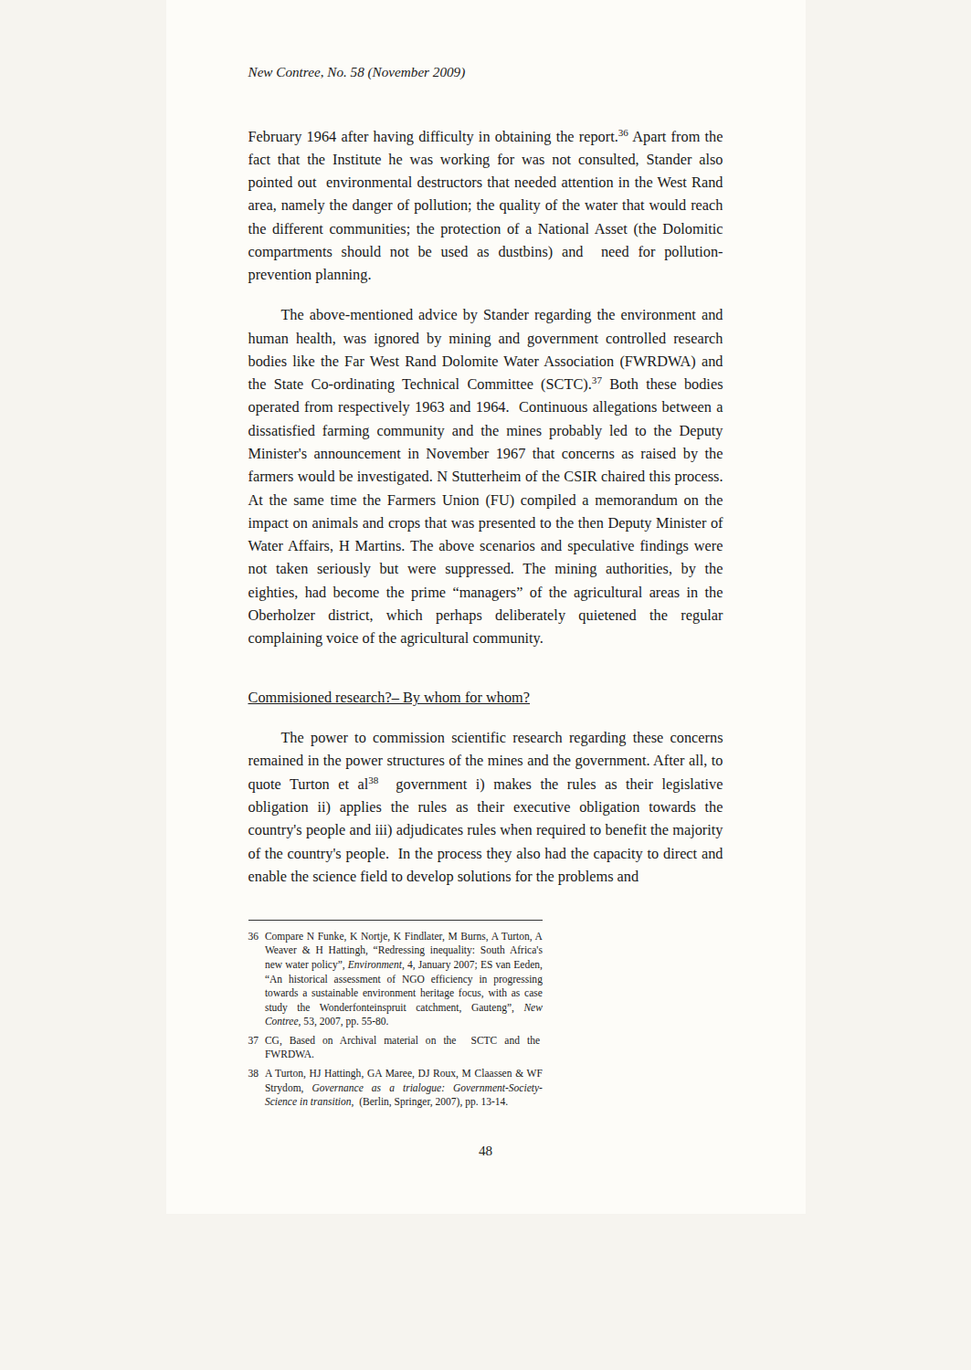New Contree, No. 58 (November 2009)
February 1964 after having difficulty in obtaining the report.36 Apart from the fact that the Institute he was working for was not consulted, Stander also pointed out environmental destructors that needed attention in the West Rand area, namely the danger of pollution; the quality of the water that would reach the different communities; the protection of a National Asset (the Dolomitic compartments should not be used as dustbins) and need for pollution-prevention planning.
The above-mentioned advice by Stander regarding the environment and human health, was ignored by mining and government controlled research bodies like the Far West Rand Dolomite Water Association (FWRDWA) and the State Co-ordinating Technical Committee (SCTC).37 Both these bodies operated from respectively 1963 and 1964. Continuous allegations between a dissatisfied farming community and the mines probably led to the Deputy Minister's announcement in November 1967 that concerns as raised by the farmers would be investigated. N Stutterheim of the CSIR chaired this process. At the same time the Farmers Union (FU) compiled a memorandum on the impact on animals and crops that was presented to the then Deputy Minister of Water Affairs, H Martins. The above scenarios and speculative findings were not taken seriously but were suppressed. The mining authorities, by the eighties, had become the prime “managers” of the agricultural areas in the Oberholzer district, which perhaps deliberately quietened the regular complaining voice of the agricultural community.
Commisioned research?– By whom for whom?
The power to commission scientific research regarding these concerns remained in the power structures of the mines and the government. After all, to quote Turton et al38 government i) makes the rules as their legislative obligation ii) applies the rules as their executive obligation towards the country's people and iii) adjudicates rules when required to benefit the majority of the country's people. In the process they also had the capacity to direct and enable the science field to develop solutions for the problems and
Compare N Funke, K Nortje, K Findlater, M Burns, A Turton, A Weaver & H Hattingh, “Redressing inequality: South Africa's new water policy”, Environment, 4, January 2007; ES van Eeden, “An historical assessment of NGO efficiency in progressing towards a sustainable environment heritage focus, with as case study the Wonderfonteinspruit catchment, Gauteng”, New Contree, 53, 2007, pp. 55-80.
CG, Based on Archival material on the SCTC and the FWRDWA.
A Turton, HJ Hattingh, GA Maree, DJ Roux, M Claassen & WF Strydom, Governance as a trialogue: Government-Society-Science in transition, (Berlin, Springer, 2007), pp. 13-14.
48